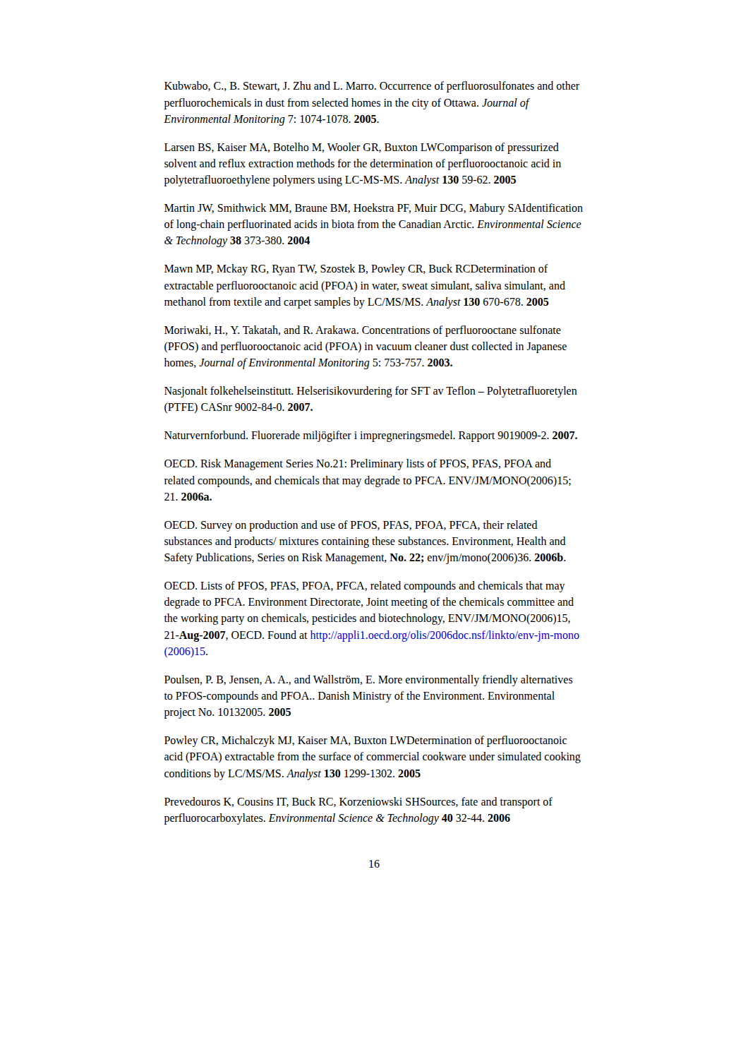Kubwabo, C., B. Stewart, J. Zhu and L. Marro. Occurrence of perfluorosulfonates and other perfluorochemicals in dust from selected homes in the city of Ottawa. Journal of Environmental Monitoring 7: 1074-1078. 2005.
Larsen BS, Kaiser MA, Botelho M, Wooler GR, Buxton LWComparison of pressurized solvent and reflux extraction methods for the determination of perfluorooctanoic acid in polytetrafluoroethylene polymers using LC-MS-MS. Analyst 130 59-62. 2005
Martin JW, Smithwick MM, Braune BM, Hoekstra PF, Muir DCG, Mabury SAIdentification of long-chain perfluorinated acids in biota from the Canadian Arctic. Environmental Science & Technology 38 373-380. 2004
Mawn MP, Mckay RG, Ryan TW, Szostek B, Powley CR, Buck RCDetermination of extractable perfluorooctanoic acid (PFOA) in water, sweat simulant, saliva simulant, and methanol from textile and carpet samples by LC/MS/MS. Analyst 130 670-678. 2005
Moriwaki, H., Y. Takatah, and R. Arakawa. Concentrations of perfluorooctane sulfonate (PFOS) and perfluorooctanoic acid (PFOA) in vacuum cleaner dust collected in Japanese homes, Journal of Environmental Monitoring 5: 753-757. 2003.
Nasjonalt folkehelseinstitutt. Helserisikovurdering for SFT av Teflon – Polytetrafluoretylen (PTFE) CASnr 9002-84-0. 2007.
Naturvernforbund. Fluorerade miljögifter i impregneringsmedel. Rapport 9019009-2. 2007.
OECD. Risk Management Series No.21: Preliminary lists of PFOS, PFAS, PFOA and related compounds, and chemicals that may degrade to PFCA. ENV/JM/MONO(2006)15; 21. 2006a.
OECD. Survey on production and use of PFOS, PFAS, PFOA, PFCA, their related substances and products/ mixtures containing these substances. Environment, Health and Safety Publications, Series on Risk Management, No. 22; env/jm/mono(2006)36. 2006b.
OECD. Lists of PFOS, PFAS, PFOA, PFCA, related compounds and chemicals that may degrade to PFCA. Environment Directorate, Joint meeting of the chemicals committee and the working party on chemicals, pesticides and biotechnology, ENV/JM/MONO(2006)15, 21-Aug-2007, OECD. Found at http://appli1.oecd.org/olis/2006doc.nsf/linkto/env-jm-mono(2006)15.
Poulsen, P. B, Jensen, A. A., and Wallström, E. More environmentally friendly alternatives to PFOS-compounds and PFOA.. Danish Ministry of the Environment. Environmental project No. 10132005. 2005
Powley CR, Michalczyk MJ, Kaiser MA, Buxton LWDetermination of perfluorooctanoic acid (PFOA) extractable from the surface of commercial cookware under simulated cooking conditions by LC/MS/MS. Analyst 130 1299-1302. 2005
Prevedouros K, Cousins IT, Buck RC, Korzeniowski SHSources, fate and transport of perfluorocarboxylates. Environmental Science & Technology 40 32-44. 2006
16